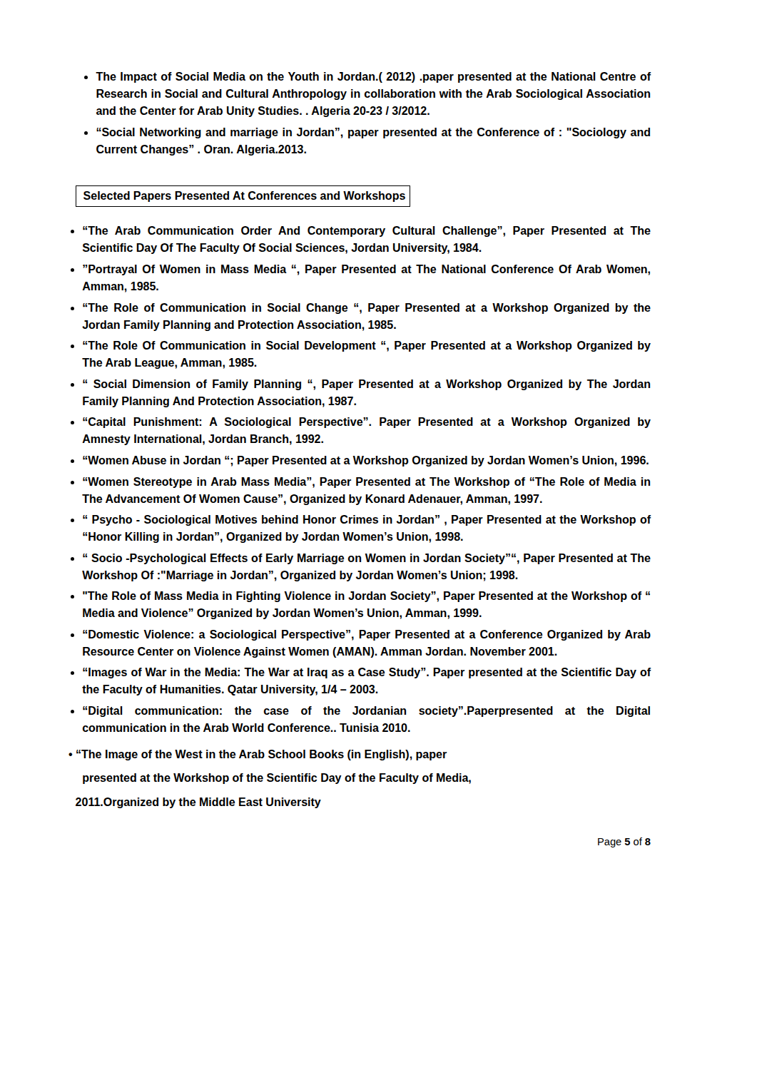The Impact of Social Media on the Youth in Jordan.( 2012) .paper presented at the National Centre of Research in Social and Cultural Anthropology in collaboration with the Arab Sociological Association and the Center for Arab Unity Studies. . Algeria 20-23 / 3/2012.
“Social Networking and marriage in Jordan”, paper presented at the Conference of : "Sociology and Current Changes” . Oran. Algeria.2013.
Selected Papers Presented At Conferences and Workshops
“The Arab Communication Order And Contemporary Cultural Challenge”, Paper Presented at The Scientific Day Of The Faculty Of Social Sciences, Jordan University, 1984.
”Portrayal Of Women in Mass Media “, Paper Presented at The National Conference Of Arab Women, Amman, 1985.
“The Role of Communication in Social Change “, Paper Presented at a Workshop Organized by the Jordan Family Planning and Protection Association, 1985.
“The Role Of Communication in Social Development “, Paper Presented at a Workshop Organized by The Arab League, Amman, 1985.
“ Social Dimension of Family Planning “, Paper Presented at a Workshop Organized by The Jordan Family Planning And Protection Association, 1987.
“Capital Punishment: A Sociological Perspective”. Paper Presented at a Workshop Organized by Amnesty International, Jordan Branch, 1992.
“Women Abuse in Jordan “; Paper Presented at a Workshop Organized by Jordan Women’s Union, 1996.
“Women Stereotype in Arab Mass Media”, Paper Presented at The Workshop of “The Role of Media in The Advancement Of Women Cause”, Organized by Konard Adenauer, Amman, 1997.
“ Psycho - Sociological Motives behind Honor Crimes in Jordan” , Paper Presented at the Workshop of “Honor Killing in Jordan”, Organized by Jordan Women’s Union, 1998.
“ Socio -Psychological Effects of Early Marriage on Women in Jordan Society”“, Paper Presented at The Workshop Of :"Marriage in Jordan”, Organized by Jordan Women’s Union; 1998.
"The Role of Mass Media in Fighting Violence in Jordan Society”, Paper Presented at the Workshop of “ Media and Violence” Organized by Jordan Women’s Union, Amman, 1999.
“Domestic Violence: a Sociological Perspective”, Paper Presented at a Conference Organized by Arab Resource Center on Violence Against Women (AMAN). Amman Jordan. November 2001.
“Images of War in the Media: The War at Iraq as a Case Study”. Paper presented at the Scientific Day of the Faculty of Humanities. Qatar University, 1/4 – 2003.
“Digital communication: the case of the Jordanian society”.Paperpresented at the Digital communication in the Arab World Conference.. Tunisia 2010.
• “The Image of the West in the Arab School Books (in English), paper
presented at the Workshop of the Scientific Day of the Faculty of Media,
2011.Organized by the Middle East University
Page 5 of 8